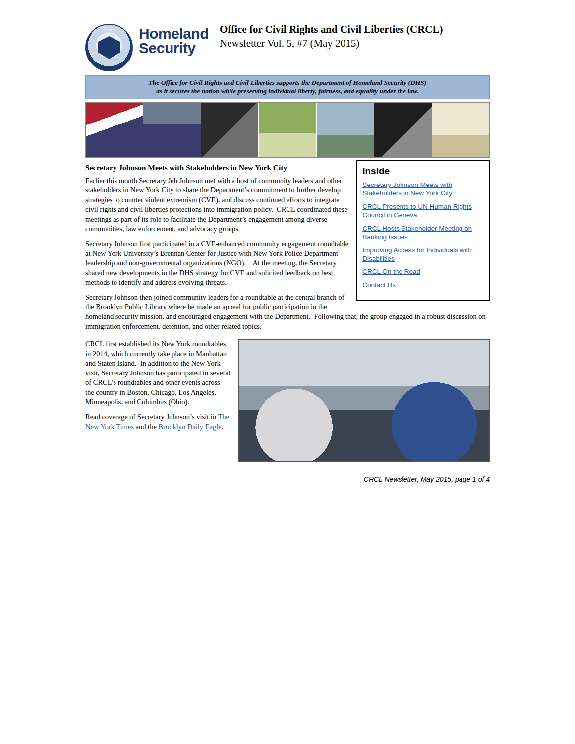Homeland
Security
Office for Civil Rights and Civil Liberties (CRCL)
Newsletter Vol. 5, #7 (May 2015)
The Office for Civil Rights and Civil Liberties supports the Department of Homeland Security (DHS)
as it secures the nation while preserving individual liberty, fairness, and equality under the law.
Secretary Johnson Meets with Stakeholders in New York City
Inside
Secretary Johnson Meets with Stakeholders in New York City
CRCL Presents to UN Human Rights Council in Geneva
CRCL Hosts Stakeholder Meeting on Banking Issues
Improving Access for Individuals with Disabilities
CRCL On the Road
Contact Us
Earlier this month Secretary Jeh Johnson met with a host of community leaders and other stakeholders in New York City to share the Department’s commitment to further develop strategies to counter violent extremism (CVE), and discuss continued efforts to integrate civil rights and civil liberties protections into immigration policy. CRCL coordinated these meetings as part of its role to facilitate the Department’s engagement among diverse communities, law enforcement, and advocacy groups.
Secretary Johnson first participated in a CVE-enhanced community engagement roundtable at New York University’s Brennan Center for Justice with New York Police Department leadership and non-governmental organizations (NGO). At the meeting, the Secretary shared new developments in the DHS strategy for CVE and solicited feedback on best methods to identify and address evolving threats.
Secretary Johnson then joined community leaders for a roundtable at the central branch of the Brooklyn Public Library where he made an appeal for public participation in the homeland security mission, and encouraged engagement with the Department. Following that, the group engaged in a robust discussion on immigration enforcement, detention, and other related topics.
CRCL first established its New York roundtables in 2014, which currently take place in Manhattan and Staten Island. In addition to the New York visit, Secretary Johnson has participated in several of CRCL’s roundtables and other events across the country in Boston, Chicago, Los Angeles, Minneapolis, and Columbus (Ohio).
Read coverage of Secretary Johnson’s visit in The New York Times and the Brooklyn Daily Eagle.
CRCL Newsletter, May 2015, page 1 of 4